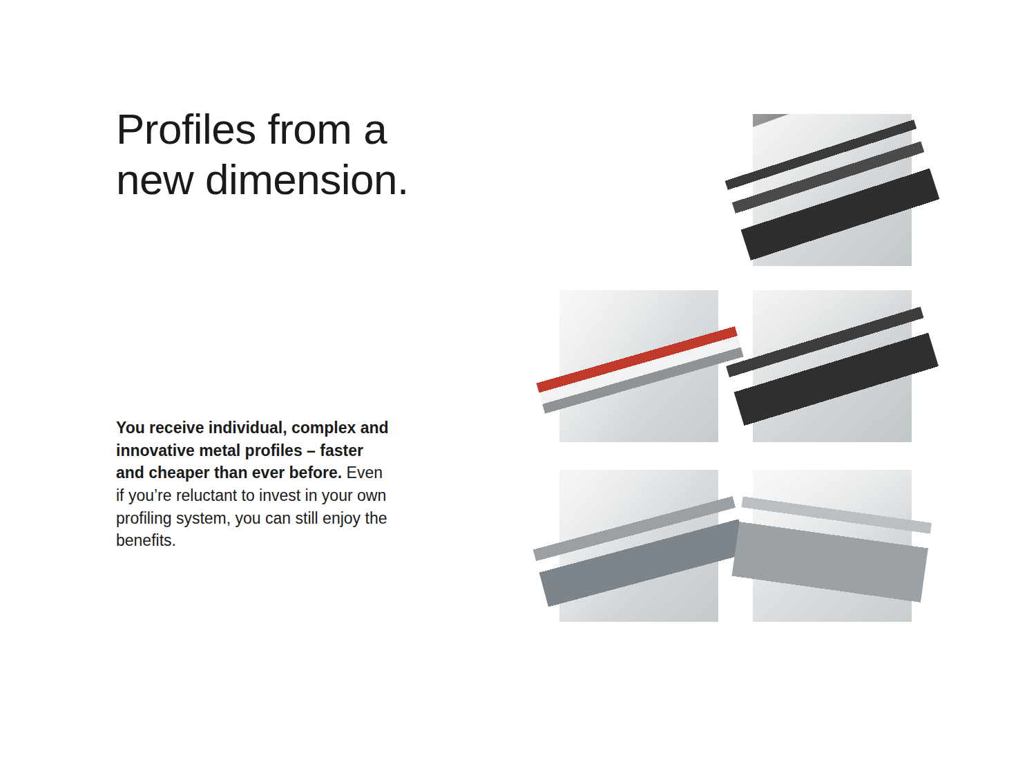Profiles from a
new dimension.
You receive individual, complex and innovative metal profiles – faster and cheaper than ever before. Even if you’re reluctant to invest in your own profiling system, you can still enjoy the benefits.